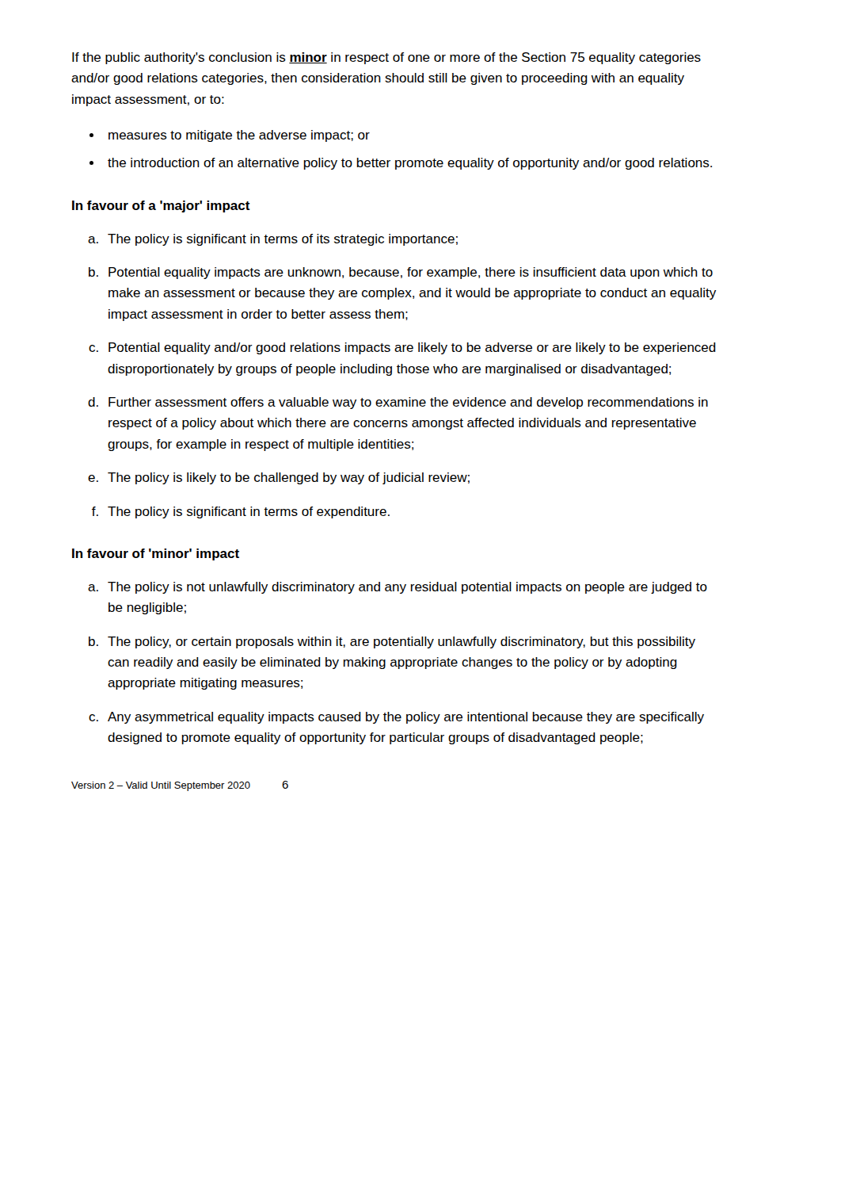If the public authority's conclusion is minor in respect of one or more of the Section 75 equality categories and/or good relations categories, then consideration should still be given to proceeding with an equality impact assessment, or to:
measures to mitigate the adverse impact; or
the introduction of an alternative policy to better promote equality of opportunity and/or good relations.
In favour of a 'major' impact
The policy is significant in terms of its strategic importance;
Potential equality impacts are unknown, because, for example, there is insufficient data upon which to make an assessment or because they are complex, and it would be appropriate to conduct an equality impact assessment in order to better assess them;
Potential equality and/or good relations impacts are likely to be adverse or are likely to be experienced disproportionately by groups of people including those who are marginalised or disadvantaged;
Further assessment offers a valuable way to examine the evidence and develop recommendations in respect of a policy about which there are concerns amongst affected individuals and representative groups, for example in respect of multiple identities;
The policy is likely to be challenged by way of judicial review;
The policy is significant in terms of expenditure.
In favour of 'minor' impact
The policy is not unlawfully discriminatory and any residual potential impacts on people are judged to be negligible;
The policy, or certain proposals within it, are potentially unlawfully discriminatory, but this possibility can readily and easily be eliminated by making appropriate changes to the policy or by adopting appropriate mitigating measures;
Any asymmetrical equality impacts caused by the policy are intentional because they are specifically designed to promote equality of opportunity for particular groups of disadvantaged people;
Version 2 – Valid Until September 2020 6